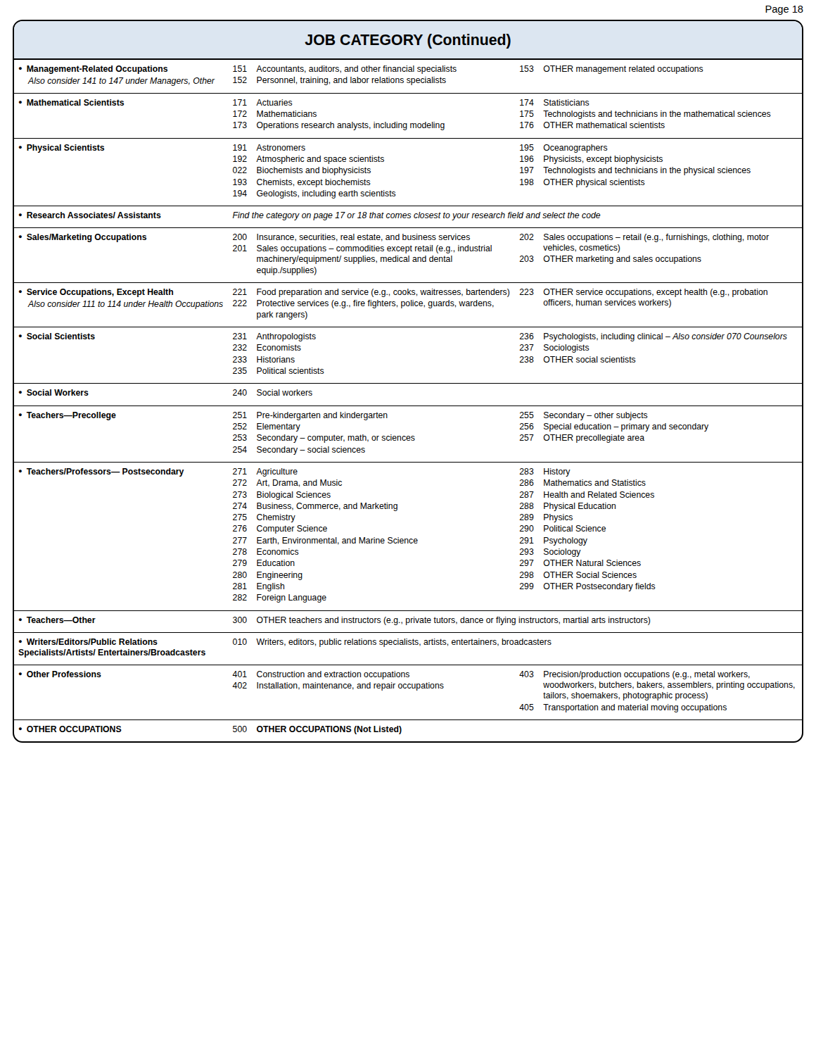Page 18
JOB CATEGORY (Continued)
| Management-Related Occupations Also consider 141 to 147 under Managers, Other | / 151 / Accountants, auditors, and other financial specialists / / 152 / Personnel, training, and labor relations specialists / | / 153 / OTHER management related occupations / |
| Mathematical Scientists | / 171 / Actuaries / / 172 / Mathematicians / / 173 / Operations research analysts, including modeling / | / 174 / Statisticians / / 175 / Technologists and technicians in the mathematical sciences / / 176 / OTHER mathematical scientists / |
| Physical Scientists | / 191 / Astronomers / / 192 / Atmospheric and space scientists / / 022 / Biochemists and biophysicists / / 193 / Chemists, except biochemists / / 194 / Geologists, including earth scientists / | / 195 / Oceanographers / / 196 / Physicists, except biophysicists / / 197 / Technologists and technicians in the physical sciences / / 198 / OTHER physical scientists / |
| Research Associates/ Assistants | Find the category on page 17 or 18 that comes closest to your research field and select the code |
| Sales/Marketing Occupations | / 200 / Insurance, securities, real estate, and business services / / 201 / Sales occupations – commodities except retail (e.g., industrial machinery/equipment/ supplies, medical and dental equip./supplies) / | / 202 / Sales occupations – retail (e.g., furnishings, clothing, motor vehicles, cosmetics) / / 203 / OTHER marketing and sales occupations / |
| Service Occupations, Except Health Also consider 111 to 114 under Health Occupations | / 221 / Food preparation and service (e.g., cooks, waitresses, bartenders) / / 222 / Protective services (e.g., fire fighters, police, guards, wardens, park rangers) / | / 223 / OTHER service occupations, except health (e.g., probation officers, human services workers) / |
| Social Scientists | / 231 / Anthropologists / / 232 / Economists / / 233 / Historians / / 235 / Political scientists / | / 236 / Psychologists, including clinical – Also consider 070 Counselors / / 237 / Sociologists / / 238 / OTHER social scientists / |
| Social Workers | / 240 / Social workers / | |
| Teachers—Precollege | / 251 / Pre-kindergarten and kindergarten / / 252 / Elementary / / 253 / Secondary – computer, math, or sciences / / 254 / Secondary – social sciences / | / 255 / Secondary – other subjects / / 256 / Special education – primary and secondary / / 257 / OTHER precollegiate area / |
| Teachers/Professors— Postsecondary | / 271 / Agriculture / / 272 / Art, Drama, and Music / / 273 / Biological Sciences / / 274 / Business, Commerce, and Marketing / / 275 / Chemistry / / 276 / Computer Science / / 277 / Earth, Environmental, and Marine Science / / 278 / Economics / / 279 / Education / / 280 / Engineering / / 281 / English / / 282 / Foreign Language / | / 283 / History / / 286 / Mathematics and Statistics / / 287 / Health and Related Sciences / / 288 / Physical Education / / 289 / Physics / / 290 / Political Science / / 291 / Psychology / / 293 / Sociology / / 297 / OTHER Natural Sciences / / 298 / OTHER Social Sciences / / 299 / OTHER Postsecondary fields / |
| Teachers—Other | / 300 / OTHER teachers and instructors (e.g., private tutors, dance or flying instructors, martial arts instructors) / |
| Writers/Editors/Public Relations Specialists/Artists/ Entertainers/Broadcasters | / 010 / Writers, editors, public relations specialists, artists, entertainers, broadcasters / |
| Other Professions | / 401 / Construction and extraction occupations / / 402 / Installation, maintenance, and repair occupations / | / 403 / Precision/production occupations (e.g., metal workers, woodworkers, butchers, bakers, assemblers, printing occupations, tailors, shoemakers, photographic process) / / 405 / Transportation and material moving occupations / |
| OTHER OCCUPATIONS | / 500 / OTHER OCCUPATIONS (Not Listed) / |